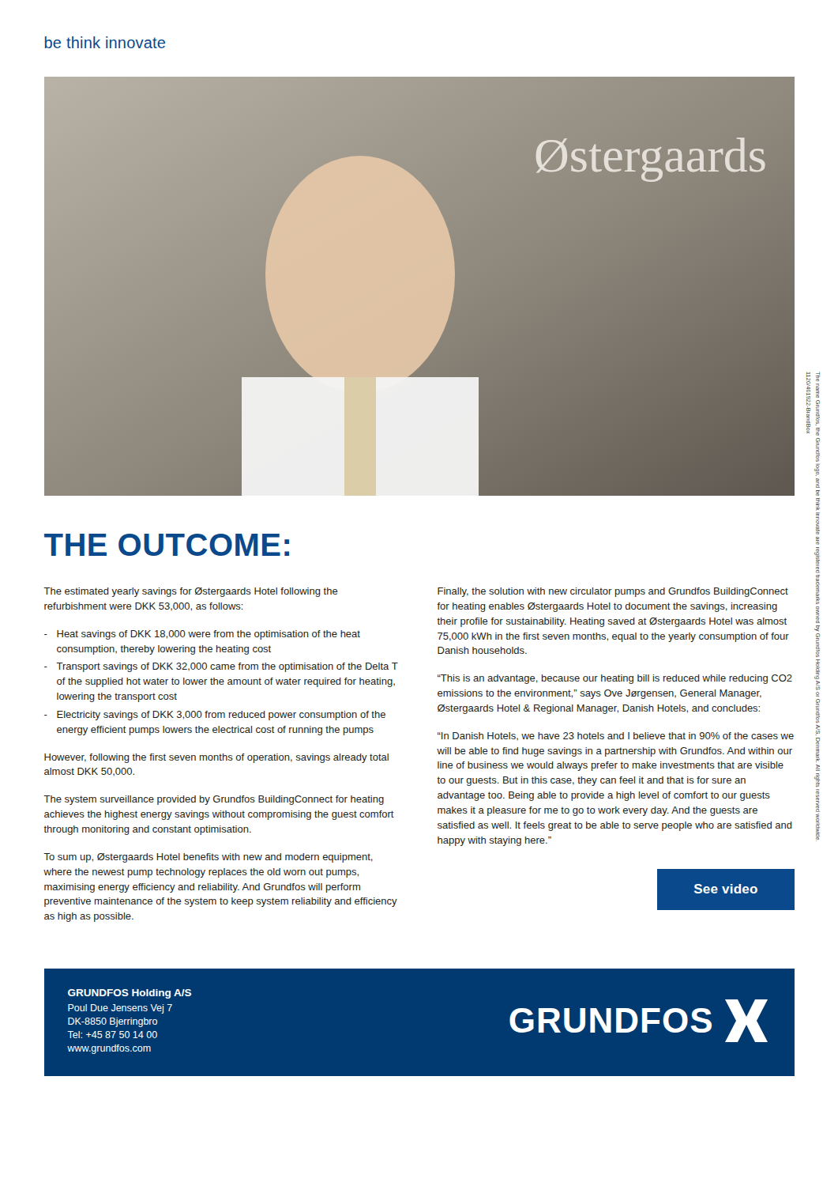be think innovate
The outcome:
The estimated yearly savings for Østergaards Hotel following the refurbishment were DKK 53,000, as follows:
Heat savings of DKK 18,000 were from the optimisation of the heat consumption, thereby lowering the heating cost
Transport savings of DKK 32,000 came from the optimisation of the Delta T of the supplied hot water to lower the amount of water required for heating, lowering the transport cost
Electricity savings of DKK 3,000 from reduced power consumption of the energy efficient pumps lowers the electrical cost of running the pumps
However, following the first seven months of operation, savings already total almost DKK 50,000.
The system surveillance provided by Grundfos BuildingConnect for heating achieves the highest energy savings without compromising the guest comfort through monitoring and constant optimisation.
To sum up, Østergaards Hotel benefits with new and modern equipment, where the newest pump technology replaces the old worn out pumps, maximising energy efficiency and reliability. And Grundfos will perform preventive maintenance of the system to keep system reliability and efficiency as high as possible.
Finally, the solution with new circulator pumps and Grundfos BuildingConnect for heating enables Østergaards Hotel to document the savings, increasing their profile for sustainability. Heating saved at Østergaards Hotel was almost 75,000 kWh in the first seven months, equal to the yearly consumption of four Danish households.
“This is an advantage, because our heating bill is reduced while reducing CO2 emissions to the environment,” says Ove Jørgensen, General Manager, Østergaards Hotel & Regional Manager, Danish Hotels, and concludes:
“In Danish Hotels, we have 23 hotels and I believe that in 90% of the cases we will be able to find huge savings in a partnership with Grundfos. And within our line of business we would always prefer to make investments that are visible to our guests. But in this case, they can feel it and that is for sure an advantage too. Being able to provide a high level of comfort to our guests makes it a pleasure for me to go to work every day. And the guests are satisfied as well. It feels great to be able to serve people who are satisfied and happy with staying here.”
See video
The name Grundfos, the Grundfos logo, and be think innovate are registered trademarks owned by Grundfos Holding A/S or Grundfos A/S, Denmark. All rights reserved worldwide.
1120/401922-BrandBox
GRUNDFOS Holding A/S Poul Due Jensens Vej 7
DK-8850 Bjerringbro
Tel: +45 87 50 14 00
www.grundfos.com
GRUNDFOS